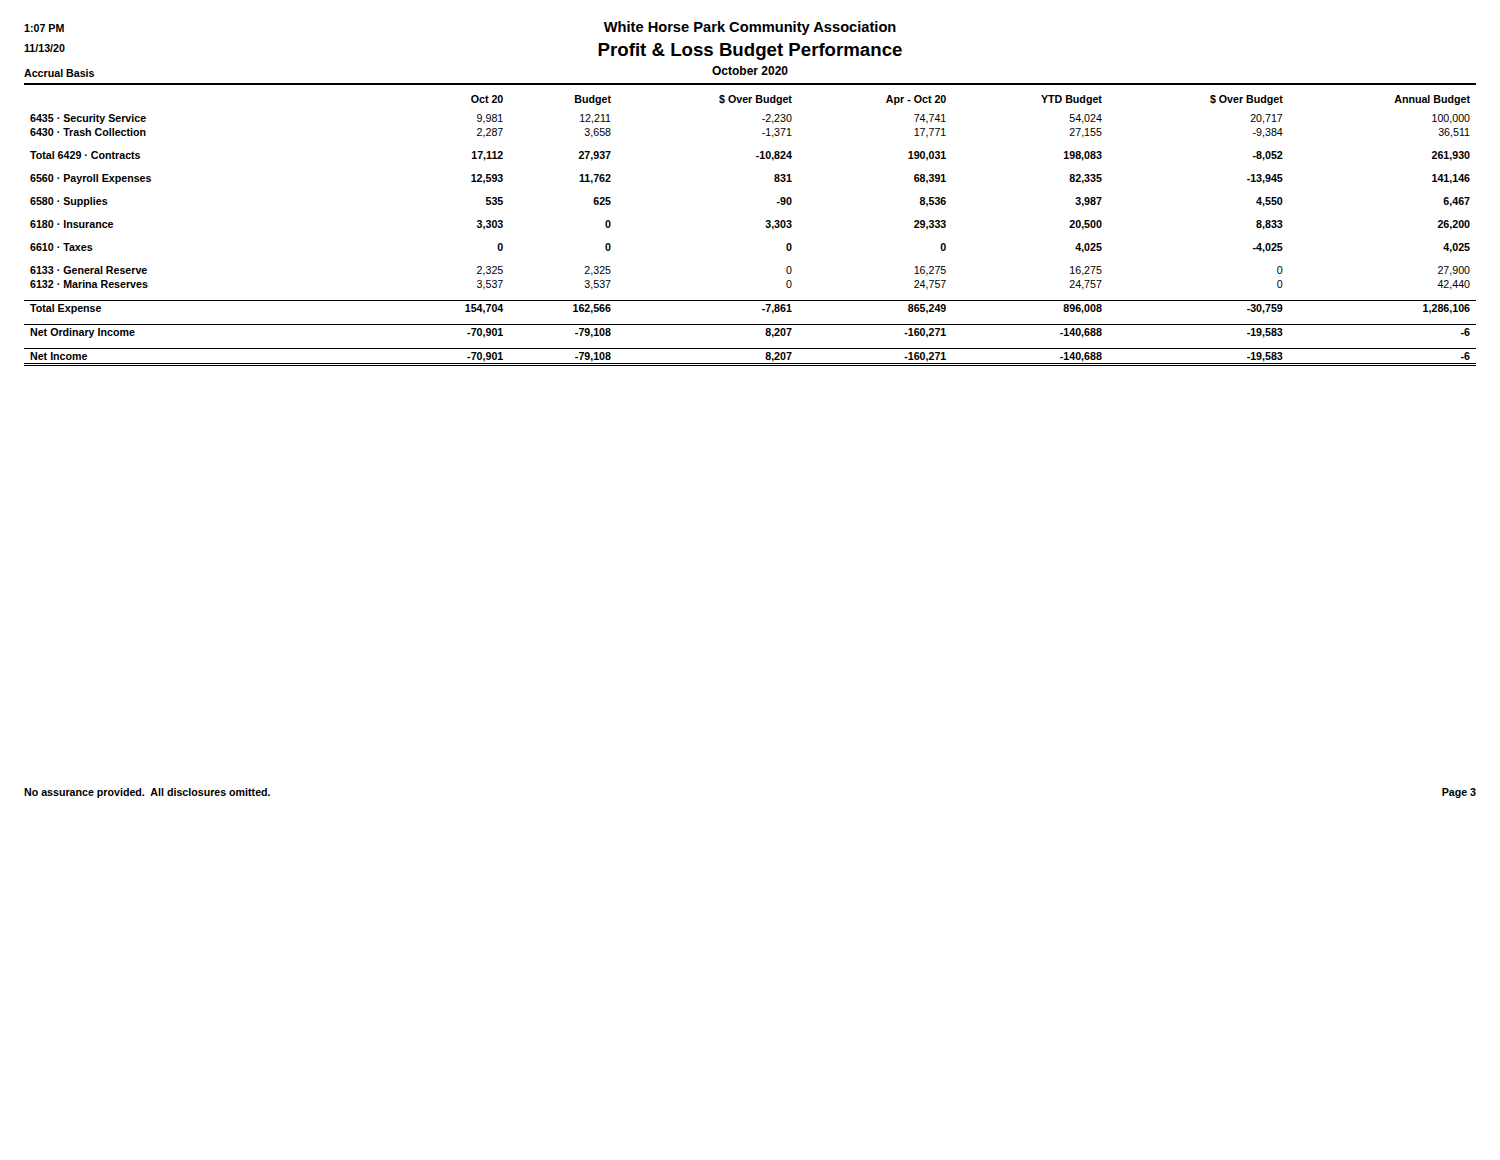1:07 PM
11/13/20
White Horse Park Community Association
Profit & Loss Budget Performance
October 2020
Accrual Basis
| | Oct 20 | Budget | $ Over Budget | Apr - Oct 20 | YTD Budget | $ Over Budget | Annual Budget |
| --- | --- | --- | --- | --- | --- | --- | --- |
| 6435 · Security Service | 9,981 | 12,211 | -2,230 | 74,741 | 54,024 | 20,717 | 100,000 |
| 6430 · Trash Collection | 2,287 | 3,658 | -1,371 | 17,771 | 27,155 | -9,384 | 36,511 |
| Total 6429 · Contracts | 17,112 | 27,937 | -10,824 | 190,031 | 198,083 | -8,052 | 261,930 |
| 6560 · Payroll Expenses | 12,593 | 11,762 | 831 | 68,391 | 82,335 | -13,945 | 141,146 |
| 6580 · Supplies | 535 | 625 | -90 | 8,536 | 3,987 | 4,550 | 6,467 |
| 6180 · Insurance | 3,303 | 0 | 3,303 | 29,333 | 20,500 | 8,833 | 26,200 |
| 6610 · Taxes | 0 | 0 | 0 | 0 | 4,025 | -4,025 | 4,025 |
| 6133 · General Reserve | 2,325 | 2,325 | 0 | 16,275 | 16,275 | 0 | 27,900 |
| 6132 · Marina Reserves | 3,537 | 3,537 | 0 | 24,757 | 24,757 | 0 | 42,440 |
| Total Expense | 154,704 | 162,566 | -7,861 | 865,249 | 896,008 | -30,759 | 1,286,106 |
| Net Ordinary Income | -70,901 | -79,108 | 8,207 | -160,271 | -140,688 | -19,583 | -6 |
| Net Income | -70,901 | -79,108 | 8,207 | -160,271 | -140,688 | -19,583 | -6 |
No assurance provided. All disclosures omitted.
Page 3